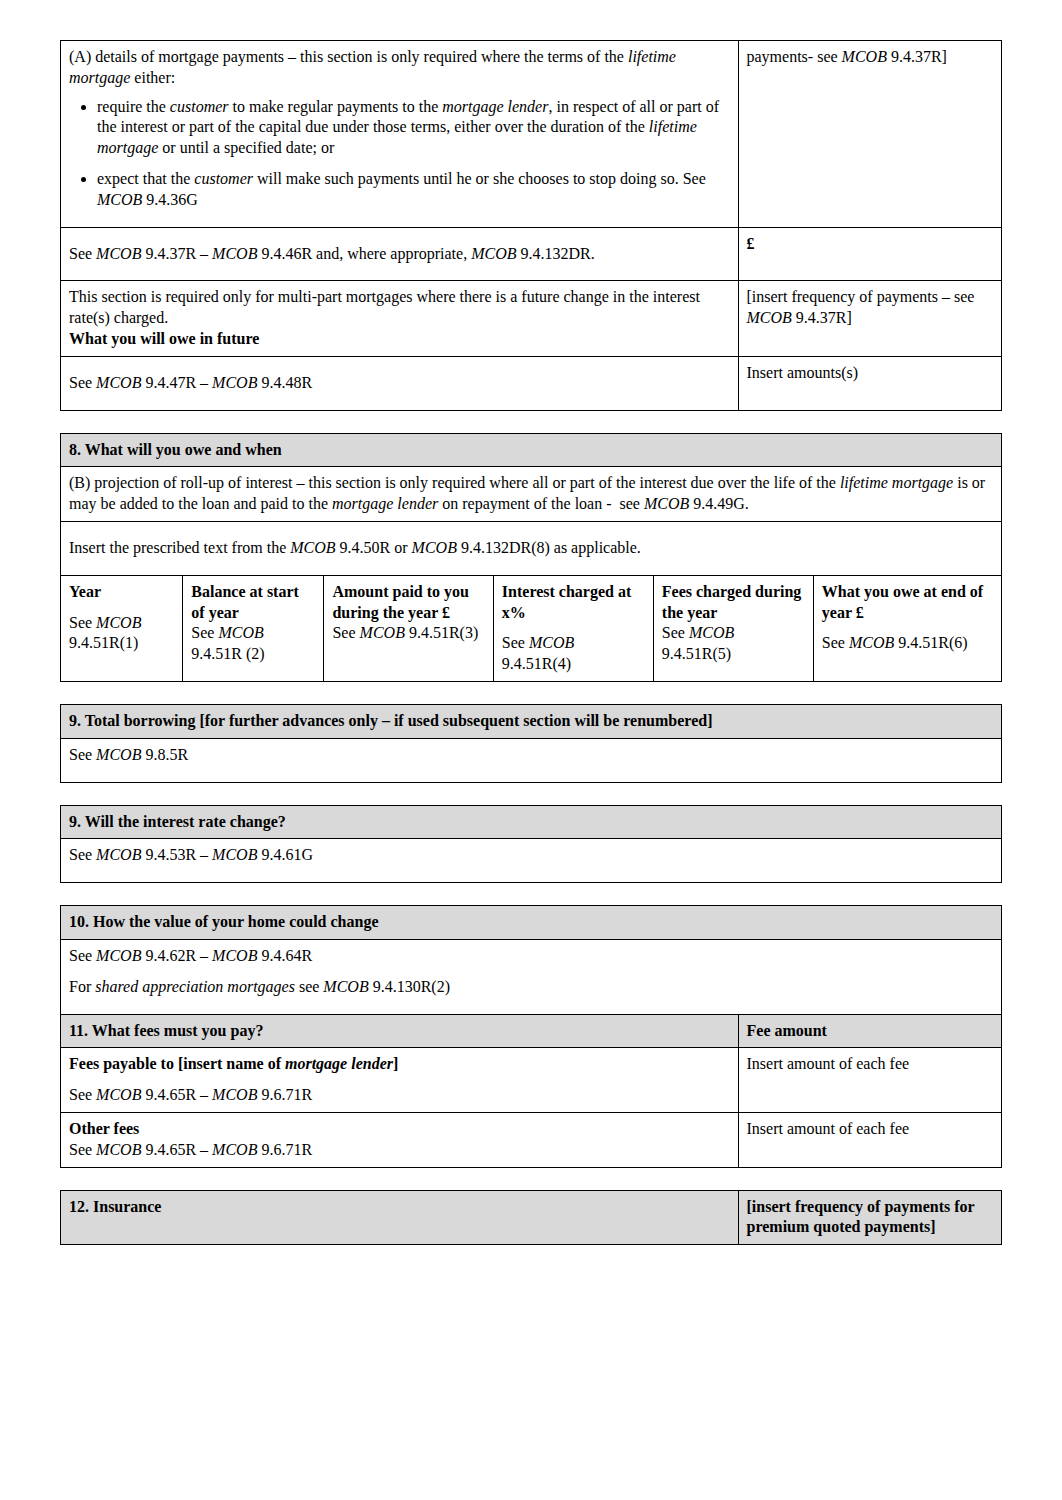| (A) details of mortgage payments – this section is only required where the terms of the lifetime mortgage either: require the customer to make regular payments to the mortgage lender , in respect of all or part of the interest or part of the capital due under those terms, either over the duration of the lifetime mortgage or until a specified date; or expect that the customer will make such payments until he or she chooses to stop doing so. See MCOB 9.4.36G | payments- see MCOB 9.4.37R] |
| See MCOB 9.4.37R – MCOB 9.4.46R and, where appropriate, MCOB 9.4.132DR. | £ |
| This section is required only for multi-part mortgages where there is a future change in the interest rate(s) charged. What you will owe in future | [insert frequency of payments – see MCOB 9.4.37R] |
| See MCOB 9.4.47R – MCOB 9.4.48R | Insert amounts(s) |
| 8. What will you owe and when |
| (B) projection of roll-up of interest – this section is only required where all or part of the interest due over the life of the lifetime mortgage is or may be added to the loan and paid to the mortgage lender on repayment of the loan - see MCOB 9.4.49G. |
| Insert the prescribed text from the MCOB 9.4.50R or MCOB 9.4.132DR(8) as applicable. |
| Year See MCOB 9.4.51R(1) | Balance at start of year See MCOB 9.4.51R (2) | Amount paid to you during the year £ See MCOB 9.4.51R(3) | Interest charged at x% See MCOB 9.4.51R(4) | Fees charged during the year See MCOB 9.4.51R(5) | What you owe at end of year £ See MCOB 9.4.51R(6) |
| 9. Total borrowing [for further advances only – if used subsequent section will be renumbered] |
| See MCOB 9.8.5R |
| 9. Will the interest rate change? |
| See MCOB 9.4.53R – MCOB 9.4.61G |
| 10. How the value of your home could change |
| See MCOB 9.4.62R – MCOB 9.4.64R For shared appreciation mortgages see MCOB 9.4.130R(2) |
| 11. What fees must you pay? | Fee amount |
| Fees payable to [insert name of mortgage lender ] See MCOB 9.4.65R – MCOB 9.6.71R | Insert amount of each fee |
| Other fees See MCOB 9.4.65R – MCOB 9.6.71R | Insert amount of each fee |
| 12. Insurance | [insert frequency of payments for premium quoted payments] |